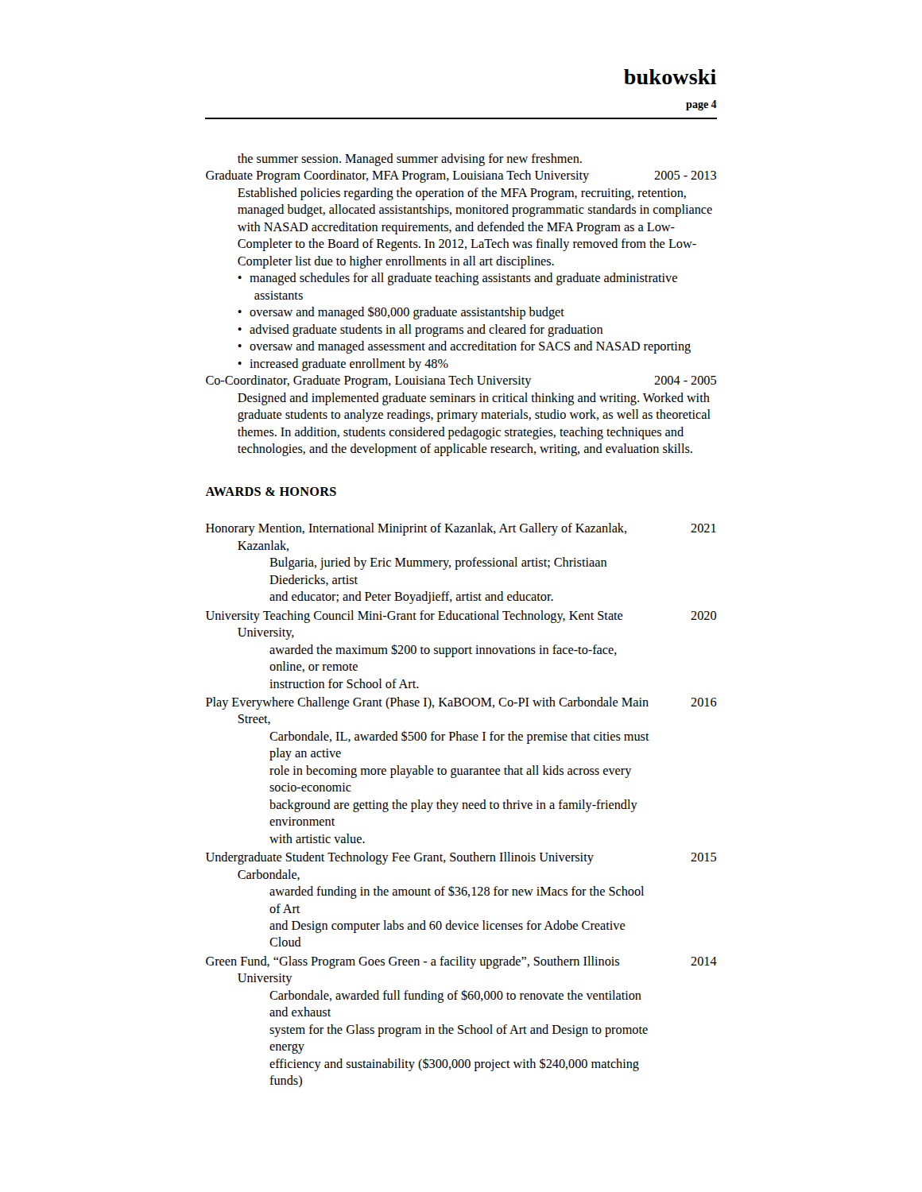bukowski
page 4
the summer session. Managed summer advising for new freshmen.
Graduate Program Coordinator, MFA Program, Louisiana Tech University
2005 - 2013
Established policies regarding the operation of the MFA Program, recruiting, retention, managed budget, allocated assistantships, monitored programmatic standards in compliance with NASAD accreditation requirements, and defended the MFA Program as a Low-Completer to the Board of Regents. In 2012, LaTech was finally removed from the Low-Completer list due to higher enrollments in all art disciplines.
managed schedules for all graduate teaching assistants and graduate administrativeassistants
oversaw and managed $80,000 graduate assistantship budget
advised graduate students in all programs and cleared for graduation
oversaw and managed assessment and accreditation for SACS and NASAD reporting
increased graduate enrollment by 48%
Co-Coordinator, Graduate Program, Louisiana Tech University
2004 - 2005
Designed and implemented graduate seminars in critical thinking and writing. Worked with graduate students to analyze readings, primary materials, studio work, as well as theoretical themes. In addition, students considered pedagogic strategies, teaching techniques and technologies, and the development of applicable research, writing, and evaluation skills.
AWARDS & HONORS
Honorary Mention, International Miniprint of Kazanlak, Art Gallery of Kazanlak, Kazanlak, Bulgaria, juried by Eric Mummery, professional artist; Christiaan Diedericks, artist and educator; and Peter Boyadjieff, artist and educator.
2021
University Teaching Council Mini-Grant for Educational Technology, Kent State University, awarded the maximum $200 to support innovations in face-to-face, online, or remote instruction for School of Art.
2020
Play Everywhere Challenge Grant (Phase I), KaBOOM, Co-PI with Carbondale Main Street, Carbondale, IL, awarded $500 for Phase I for the premise that cities must play an active role in becoming more playable to guarantee that all kids across every socio-economic background are getting the play they need to thrive in a family-friendly environment with artistic value.
2016
Undergraduate Student Technology Fee Grant, Southern Illinois University Carbondale, awarded funding in the amount of $36,128 for new iMacs for the School of Art and Design computer labs and 60 device licenses for Adobe Creative Cloud
2015
Green Fund, “Glass Program Goes Green - a facility upgrade”, Southern Illinois University Carbondale, awarded full funding of $60,000 to renovate the ventilation and exhaust system for the Glass program in the School of Art and Design to promote energy efficiency and sustainability ($300,000 project with $240,000 matching funds)
2014